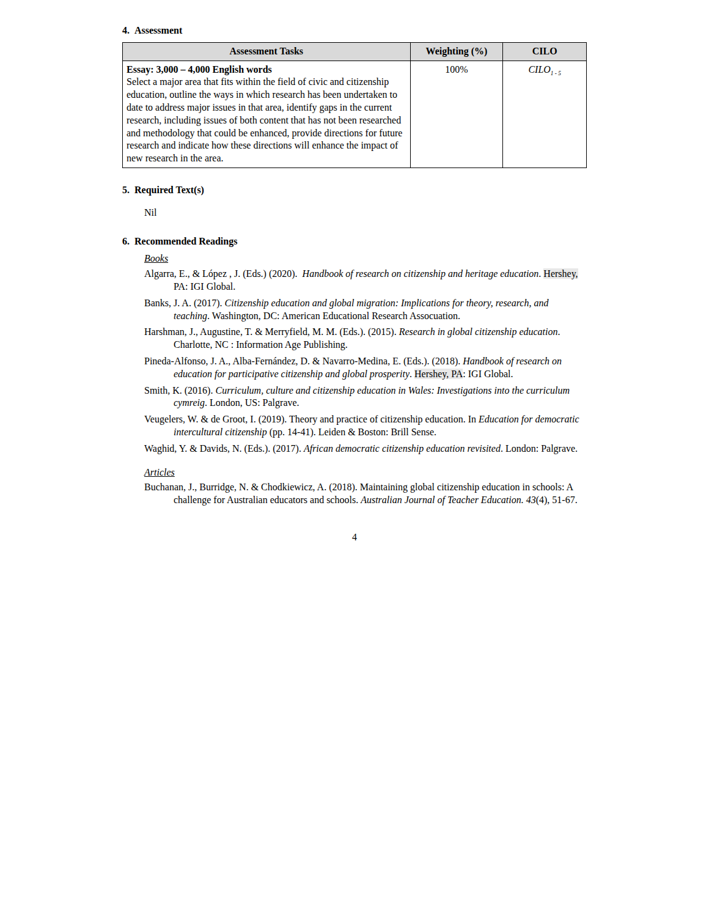4. Assessment
| Assessment Tasks | Weighting (%) | CILO |
| --- | --- | --- |
| Essay: 3,000 – 4,000 English words Select a major area that fits within the field of civic and citizenship education, outline the ways in which research has been undertaken to date to address major issues in that area, identify gaps in the current research, including issues of both content that has not been researched and methodology that could be enhanced, provide directions for future research and indicate how these directions will enhance the impact of new research in the area. | 100% | CILO 1 - 5 |
5. Required Text(s)
Nil
6. Recommended Readings
Books
Algarra, E., & López , J. (Eds.) (2020). Handbook of research on citizenship and heritage education. Hershey, PA: IGI Global.
Banks, J. A. (2017). Citizenship education and global migration: Implications for theory, research, and teaching. Washington, DC: American Educational Research Assocuation.
Harshman, J., Augustine, T. & Merryfield, M. M. (Eds.). (2015). Research in global citizenship education. Charlotte, NC : Information Age Publishing.
Pineda-Alfonso, J. A., Alba-Fernández, D. & Navarro-Medina, E. (Eds.). (2018). Handbook of research on education for participative citizenship and global prosperity. Hershey, PA: IGI Global.
Smith, K. (2016). Curriculum, culture and citizenship education in Wales: Investigations into the curriculum cymreig. London, US: Palgrave.
Veugelers, W. & de Groot, I. (2019). Theory and practice of citizenship education. In Education for democratic intercultural citizenship (pp. 14-41). Leiden & Boston: Brill Sense.
Waghid, Y. & Davids, N. (Eds.). (2017). African democratic citizenship education revisited. London: Palgrave.
Articles
Buchanan, J., Burridge, N. & Chodkiewicz, A. (2018). Maintaining global citizenship education in schools: A challenge for Australian educators and schools. Australian Journal of Teacher Education. 43(4), 51-67.
4